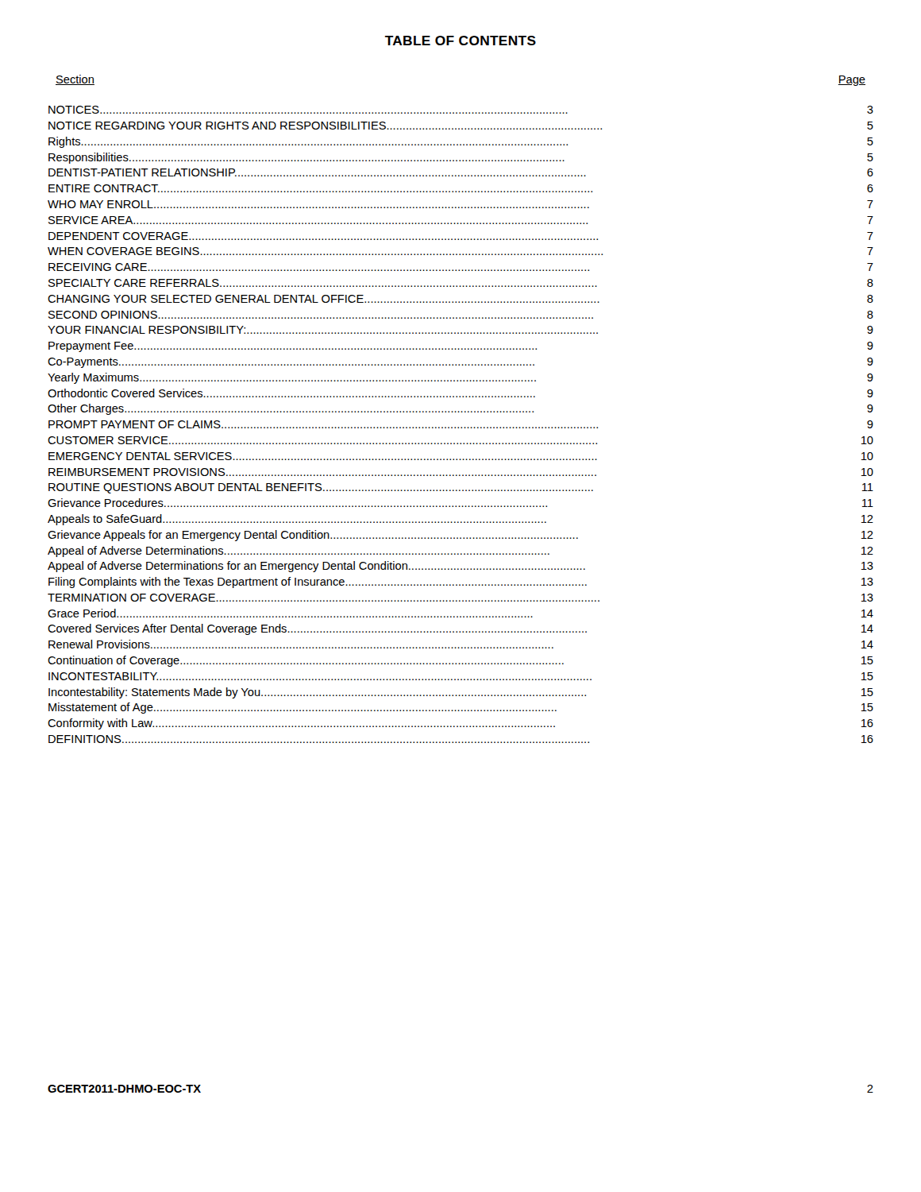TABLE OF CONTENTS
Section Page
| NOTICES ................................................................................................................................................. | 3 |
| NOTICE REGARDING YOUR RIGHTS AND RESPONSIBILITIES ................................................................... | 5 |
| Rights ....................................................................................................................................................... | 5 |
| Responsibilities ....................................................................................................................................... | 5 |
| DENTIST-PATIENT RELATIONSHIP ............................................................................................................. | 6 |
| ENTIRE CONTRACT ....................................................................................................................................... | 6 |
| WHO MAY ENROLL ....................................................................................................................................... | 7 |
| SERVICE AREA ............................................................................................................................................. | 7 |
| DEPENDENT COVERAGE ............................................................................................................................... | 7 |
| WHEN COVERAGE BEGINS ............................................................................................................................. | 7 |
| RECEIVING CARE ......................................................................................................................................... | 7 |
| SPECIALTY CARE REFERRALS ..................................................................................................................... | 8 |
| CHANGING YOUR SELECTED GENERAL DENTAL OFFICE ......................................................................... | 8 |
| SECOND OPINIONS ....................................................................................................................................... | 8 |
| YOUR FINANCIAL RESPONSIBILITY: ............................................................................................................. | 9 |
| Prepayment Fee ............................................................................................................................. | 9 |
| Co-Payments ................................................................................................................................. | 9 |
| Yearly Maximums ........................................................................................................................... | 9 |
| Orthodontic Covered Services ....................................................................................................... | 9 |
| Other Charges ............................................................................................................................... | 9 |
| PROMPT PAYMENT OF CLAIMS ..................................................................................................................... | 9 |
| CUSTOMER SERVICE ..................................................................................................................................... | 10 |
| EMERGENCY DENTAL SERVICES ................................................................................................................. | 10 |
| REIMBURSEMENT PROVISIONS ................................................................................................................... | 10 |
| ROUTINE QUESTIONS ABOUT DENTAL BENEFITS .................................................................................... | 11 |
| Grievance Procedures ....................................................................................................................... | 11 |
| Appeals to SafeGuard ....................................................................................................................... | 12 |
| Grievance Appeals for an Emergency Dental Condition ............................................................................. | 12 |
| Appeal of Adverse Determinations ..................................................................................................... | 12 |
| Appeal of Adverse Determinations for an Emergency Dental Condition ....................................................... | 13 |
| Filing Complaints with the Texas Department of Insurance ........................................................................... | 13 |
| TERMINATION OF COVERAGE ....................................................................................................................... | 13 |
| Grace Period ................................................................................................................................. | 14 |
| Covered Services After Dental Coverage Ends ............................................................................................. | 14 |
| Renewal Provisions ............................................................................................................................. | 14 |
| Continuation of Coverage ....................................................................................................................... | 15 |
| INCONTESTABILITY ....................................................................................................................................... | 15 |
| Incontestability: Statements Made by You ..................................................................................................... | 15 |
| Misstatement of Age ............................................................................................................................. | 15 |
| Conformity with Law ............................................................................................................................. | 16 |
| DEFINITIONS ................................................................................................................................................. | 16 |
GCERT2011-DHMO-EOC-TX 2